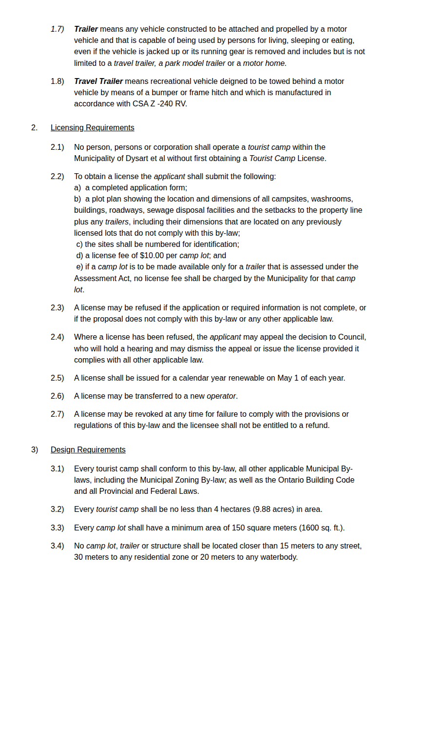1.7)
Trailer means any vehicle constructed to be attached and propelled by a motor vehicle and that is capable of being used by persons for living, sleeping or eating, even if the vehicle is jacked up or its running gear is removed and includes but is not limited to a travel trailer, a park model trailer or a motor home.
1.8)
Travel Trailer means recreational vehicle deigned to be towed behind a motor vehicle by means of a bumper or frame hitch and which is manufactured in accordance with CSA Z -240 RV.
2.
Licensing Requirements
2.1)
No person, persons or corporation shall operate a tourist camp within the Municipality of Dysart et al without first obtaining a Tourist Camp License.
2.2)
To obtain a license the applicant shall submit the following:
a) a completed application form;
b) a plot plan showing the location and dimensions of all campsites, washrooms, buildings, roadways, sewage disposal facilities and the setbacks to the property line plus any trailers, including their dimensions that are located on any previously licensed lots that do not comply with this by-law;
c) the sites shall be numbered for identification;
d) a license fee of $10.00 per camp lot; and
e) if a camp lot is to be made available only for a trailer that is assessed under the Assessment Act, no license fee shall be charged by the Municipality for that camp lot.
2.3)
A license may be refused if the application or required information is not complete, or if the proposal does not comply with this by-law or any other applicable law.
2.4)
Where a license has been refused, the applicant may appeal the decision to Council, who will hold a hearing and may dismiss the appeal or issue the license provided it complies with all other applicable law.
2.5)
A license shall be issued for a calendar year renewable on May 1 of each year.
2.6)
A license may be transferred to a new operator.
2.7)
A license may be revoked at any time for failure to comply with the provisions or regulations of this by-law and the licensee shall not be entitled to a refund.
3)
Design Requirements
3.1)
Every tourist camp shall conform to this by-law, all other applicable Municipal By-laws, including the Municipal Zoning By-law; as well as the Ontario Building Code and all Provincial and Federal Laws.
3.2)
Every tourist camp shall be no less than 4 hectares (9.88 acres) in area.
3.3)
Every camp lot shall have a minimum area of 150 square meters (1600 sq. ft.).
3.4)
No camp lot, trailer or structure shall be located closer than 15 meters to any street, 30 meters to any residential zone or 20 meters to any waterbody.